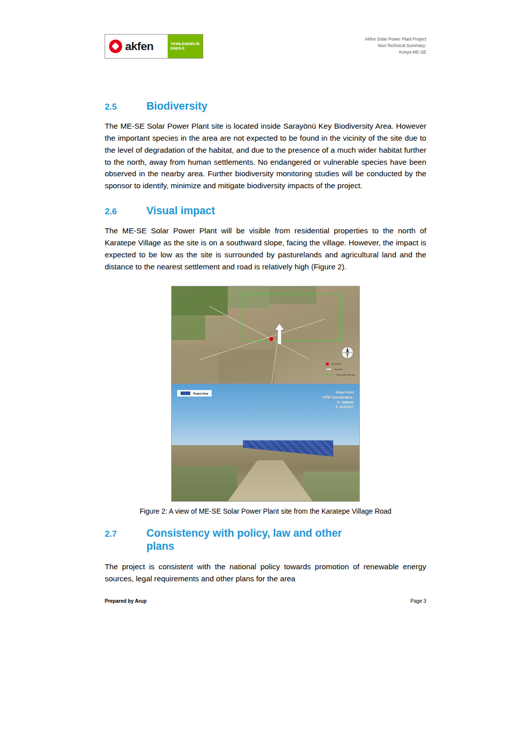akfen
YENİLENEBİLİR
ENERJİ
Akfen Solar Power Plant Project
Non-Technical Summary:
Konya ME-SE
2.5 Biodiversity
The ME-SE Solar Power Plant site is located inside Sarayönü Key Biodiversity Area. However the important species in the area are not expected to be found in the vicinity of the site due to the level of degradation of the habitat, and due to the presence of a much wider habitat further to the north, away from human settlements. No endangered or vulnerable species have been observed in the nearby area. Further biodiversity monitoring studies will be conducted by the sponsor to identify, minimize and mitigate biodiversity impacts of the project.
2.6 Visual impact
The ME-SE Solar Power Plant will be visible from residential properties to the north of Karatepe Village as the site is on a southward slope, facing the village. However, the impact is expected to be low as the site is surrounded by pasturelands and agricultural land and the distance to the nearest settlement and road is relatively high (Figure 2).
View Point
Direction
Project Area Borders
Project Area
View Point
UTM Coordinates:
X: 448640
Y: 4243921
Figure 2: A view of ME-SE Solar Power Plant site from the Karatepe Village Road
2.7 Consistency with policy, law and other
plans
The project is consistent with the national policy towards promotion of renewable energy sources, legal requirements and other plans for the area
Prepared by Arup
Page 3